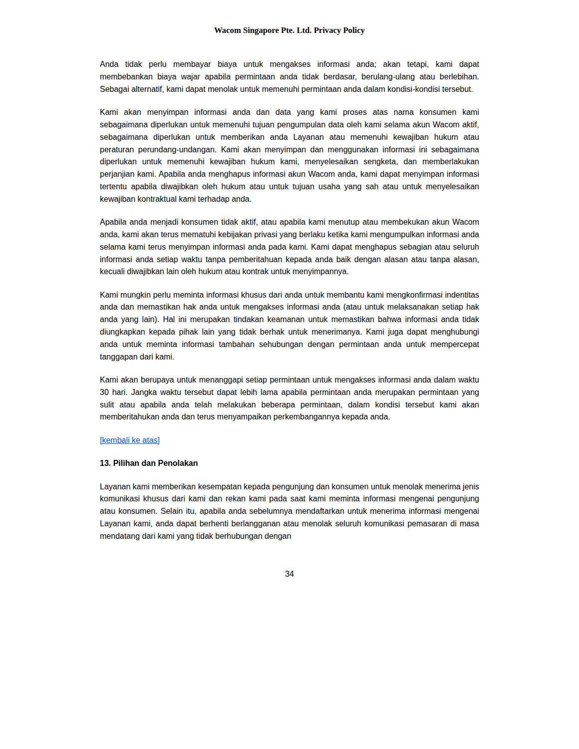Wacom Singapore Pte. Ltd. Privacy Policy
Anda tidak perlu membayar biaya untuk mengakses informasi anda; akan tetapi, kami dapat membebankan biaya wajar apabila permintaan anda tidak berdasar, berulang-ulang atau berlebihan. Sebagai alternatif, kami dapat menolak untuk memenuhi permintaan anda dalam kondisi-kondisi tersebut.
Kami akan menyimpan informasi anda dan data yang kami proses atas nama konsumen kami sebagaimana diperlukan untuk memenuhi tujuan pengumpulan data oleh kami selama akun Wacom aktif, sebagaimana diperlukan untuk memberikan anda Layanan atau memenuhi kewajiban hukum atau peraturan perundang-undangan. Kami akan menyimpan dan menggunakan informasi ini sebagaimana diperlukan untuk memenuhi kewajiban hukum kami, menyelesaikan sengketa, dan memberlakukan perjanjian kami. Apabila anda menghapus informasi akun Wacom anda, kami dapat menyimpan informasi tertentu apabila diwajibkan oleh hukum atau untuk tujuan usaha yang sah atau untuk menyelesaikan kewajiban kontraktual kami terhadap anda.
Apabila anda menjadi konsumen tidak aktif, atau apabila kami menutup atau membekukan akun Wacom anda, kami akan terus mematuhi kebijakan privasi yang berlaku ketika kami mengumpulkan informasi anda selama kami terus menyimpan informasi anda pada kami. Kami dapat menghapus sebagian atau seluruh informasi anda setiap waktu tanpa pemberitahuan kepada anda baik dengan alasan atau tanpa alasan, kecuali diwajibkan lain oleh hukum atau kontrak untuk menyimpannya.
Kami mungkin perlu meminta informasi khusus dari anda untuk membantu kami mengkonfirmasi indentitas anda dan memastikan hak anda untuk mengakses informasi anda (atau untuk melaksanakan setiap hak anda yang lain). Hal ini merupakan tindakan keamanan untuk memastikan bahwa informasi anda tidak diungkapkan kepada pihak lain yang tidak berhak untuk menerimanya. Kami juga dapat menghubungi anda untuk meminta informasi tambahan sehubungan dengan permintaan anda untuk mempercepat tanggapan dari kami.
Kami akan berupaya untuk menanggapi setiap permintaan untuk mengakses informasi anda dalam waktu 30 hari. Jangka waktu tersebut dapat lebih lama apabila permintaan anda merupakan permintaan yang sulit atau apabila anda telah melakukan beberapa permintaan, dalam kondisi tersebut kami akan memberitahukan anda dan terus menyampaikan perkembangannya kepada anda.
[kembali ke atas]
13. Pilihan dan Penolakan
Layanan kami memberikan kesempatan kepada pengunjung dan konsumen untuk menolak menerima jenis komunikasi khusus dari kami dan rekan kami pada saat kami meminta informasi mengenai pengunjung atau konsumen. Selain itu, apabila anda sebelumnya mendaftarkan untuk menerima informasi mengenai Layanan kami, anda dapat berhenti berlangganan atau menolak seluruh komunikasi pemasaran di masa mendatang dari kami yang tidak berhubungan dengan
34